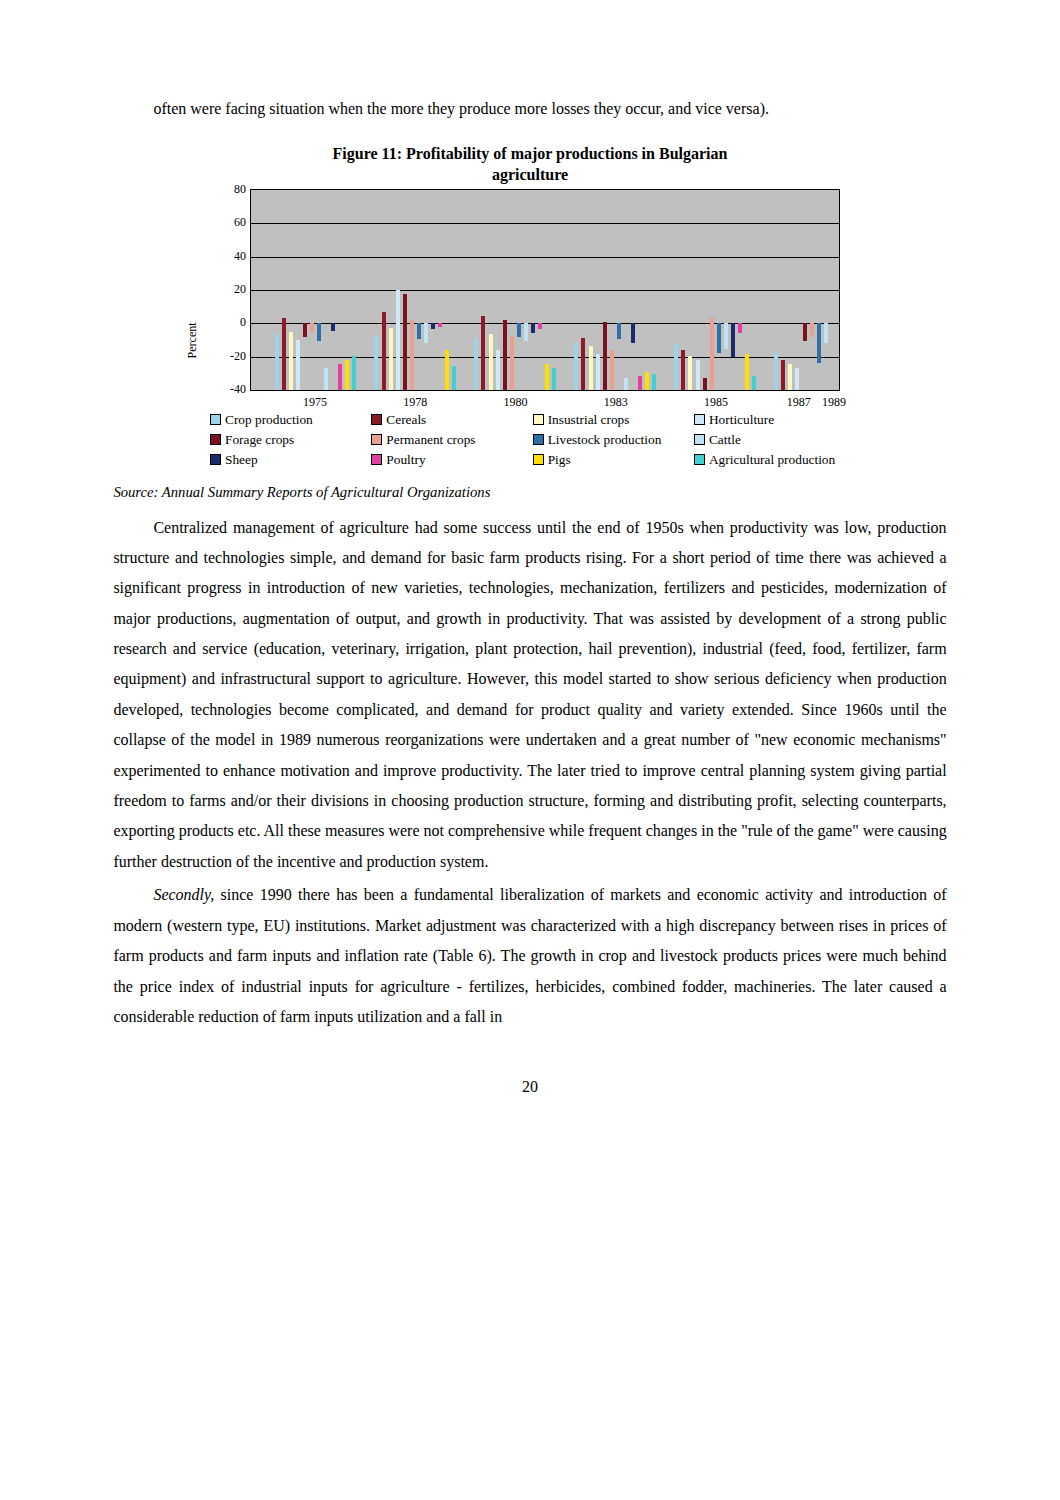often were facing situation when the more they produce more losses they occur, and vice versa).
Figure 11: Profitability of major productions in Bulgarian
agriculture
Percent
80 60 40 20 0 -20 -40
1975 1978 1980 1983 1985 1987 1989
Crop production
Cereals
Insustrial crops
Horticulture
Forage crops
Permanent crops
Livestock production
Cattle
Sheep
Poultry
Pigs
Agricultural production
Source: Annual Summary Reports of Agricultural Organizations
Centralized management of agriculture had some success until the end of 1950s when productivity was low, production structure and technologies simple, and demand for basic farm products rising. For a short period of time there was achieved a significant progress in introduction of new varieties, technologies, mechanization, fertilizers and pesticides, modernization of major productions, augmentation of output, and growth in productivity. That was assisted by development of a strong public research and service (education, veterinary, irrigation, plant protection, hail prevention), industrial (feed, food, fertilizer, farm equipment) and infrastructural support to agriculture. However, this model started to show serious deficiency when production developed, technologies become complicated, and demand for product quality and variety extended. Since 1960s until the collapse of the model in 1989 numerous reorganizations were undertaken and a great number of "new economic mechanisms" experimented to enhance motivation and improve productivity. The later tried to improve central planning system giving partial freedom to farms and/or their divisions in choosing production structure, forming and distributing profit, selecting counterparts, exporting products etc. All these measures were not comprehensive while frequent changes in the "rule of the game" were causing further destruction of the incentive and production system.
Secondly, since 1990 there has been a fundamental liberalization of markets and economic activity and introduction of modern (western type, EU) institutions. Market adjustment was characterized with a high discrepancy between rises in prices of farm products and farm inputs and inflation rate (Table 6). The growth in crop and livestock products prices were much behind the price index of industrial inputs for agriculture - fertilizes, herbicides, combined fodder, machineries. The later caused a considerable reduction of farm inputs utilization and a fall in
20